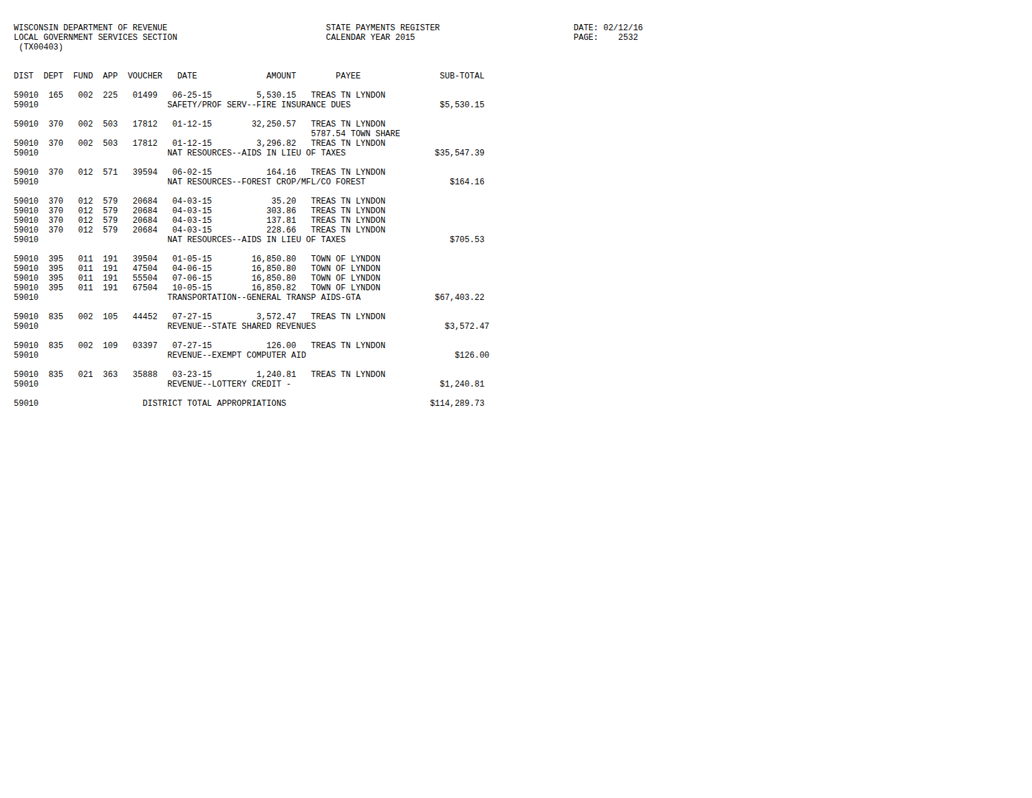WISCONSIN DEPARTMENT OF REVENUE STATE PAYMENTS REGISTER DATE: 02/12/16 LOCAL GOVERNMENT SERVICES SECTION CALENDAR YEAR 2015 PAGE: 2532 (TX00403) DIST DEPT FUND APP VOUCHER DATE AMOUNT PAYEE SUB-TOTAL 59010 165 002 225 01499 06-25-15 5,530.15 TREAS TN LYNDON 59010 SAFETY/PROF SERV--FIRE INSURANCE DUES $5,530.15 59010 370 002 503 17812 01-12-15 32,250.57 TREAS TN LYNDON 5787.54 TOWN SHARE 59010 370 002 503 17812 01-12-15 3,296.82 TREAS TN LYNDON 59010 NAT RESOURCES--AIDS IN LIEU OF TAXES $35,547.39 59010 370 012 571 39594 06-02-15 164.16 TREAS TN LYNDON 59010 NAT RESOURCES--FOREST CROP/MFL/CO FOREST $164.16 59010 370 012 579 20684 04-03-15 35.20 TREAS TN LYNDON 59010 370 012 579 20684 04-03-15 303.86 TREAS TN LYNDON 59010 370 012 579 20684 04-03-15 137.81 TREAS TN LYNDON 59010 370 012 579 20684 04-03-15 228.66 TREAS TN LYNDON 59010 NAT RESOURCES--AIDS IN LIEU OF TAXES $705.53 59010 395 011 191 39504 01-05-15 16,850.80 TOWN OF LYNDON 59010 395 011 191 47504 04-06-15 16,850.80 TOWN OF LYNDON 59010 395 011 191 55504 07-06-15 16,850.80 TOWN OF LYNDON 59010 395 011 191 67504 10-05-15 16,850.82 TOWN OF LYNDON 59010 TRANSPORTATION--GENERAL TRANSP AIDS-GTA $67,403.22 59010 835 002 105 44452 07-27-15 3,572.47 TREAS TN LYNDON 59010 REVENUE--STATE SHARED REVENUES $3,572.47 59010 835 002 109 03397 07-27-15 126.00 TREAS TN LYNDON 59010 REVENUE--EXEMPT COMPUTER AID $126.00 59010 835 021 363 35888 03-23-15 1,240.81 TREAS TN LYNDON 59010 REVENUE--LOTTERY CREDIT - $1,240.81 59010 DISTRICT TOTAL APPROPRIATIONS $114,289.73